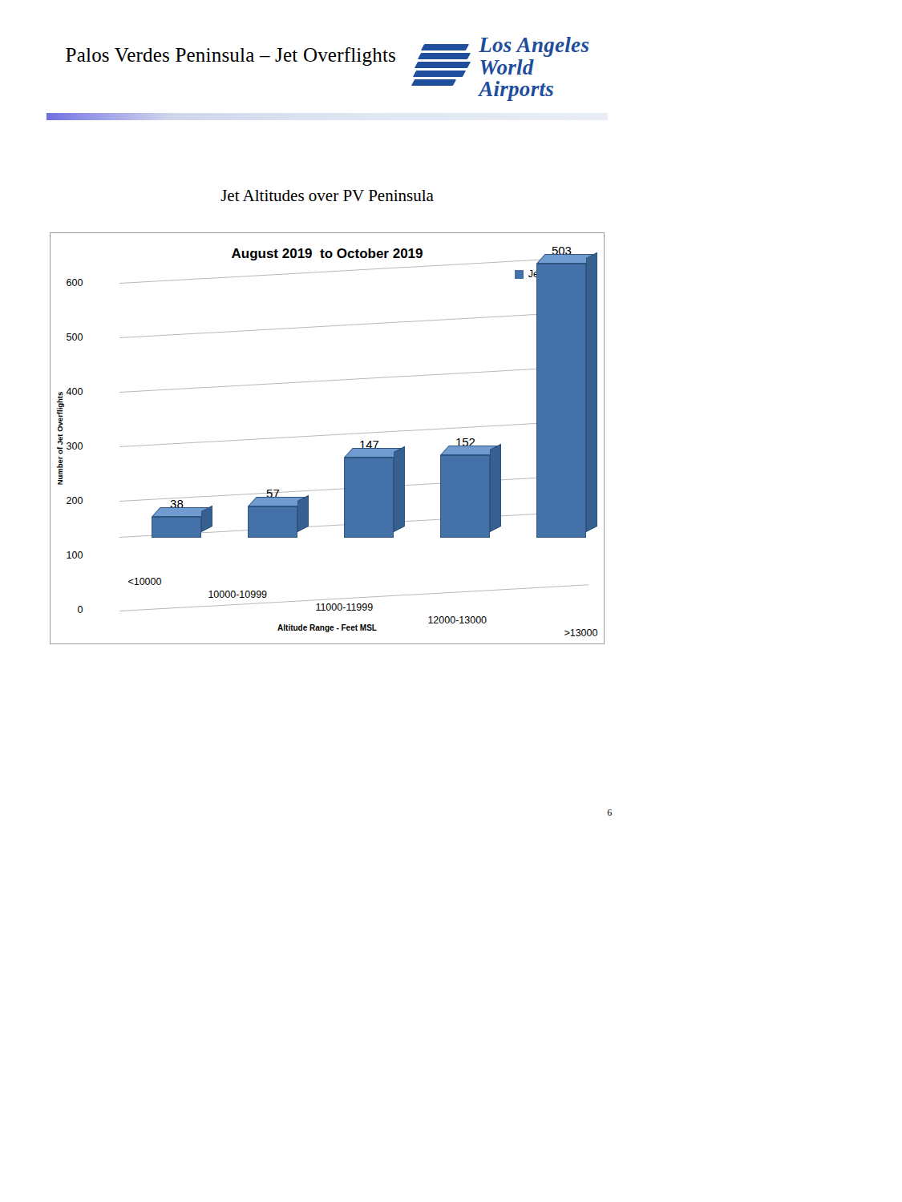Palos Verdes Peninsula – Jet Overflights
Los Angeles World Airports
Jet Altitudes over PV Peninsula
August 2019 to October 2019
Jet Overflights
Number of Jet Overflights
600
500
400
300
200
100
0
38
57
147
152
503
<10000 10000-10999 11000-11999 12000-13000 >13000
Altitude Range - Feet MSL
6